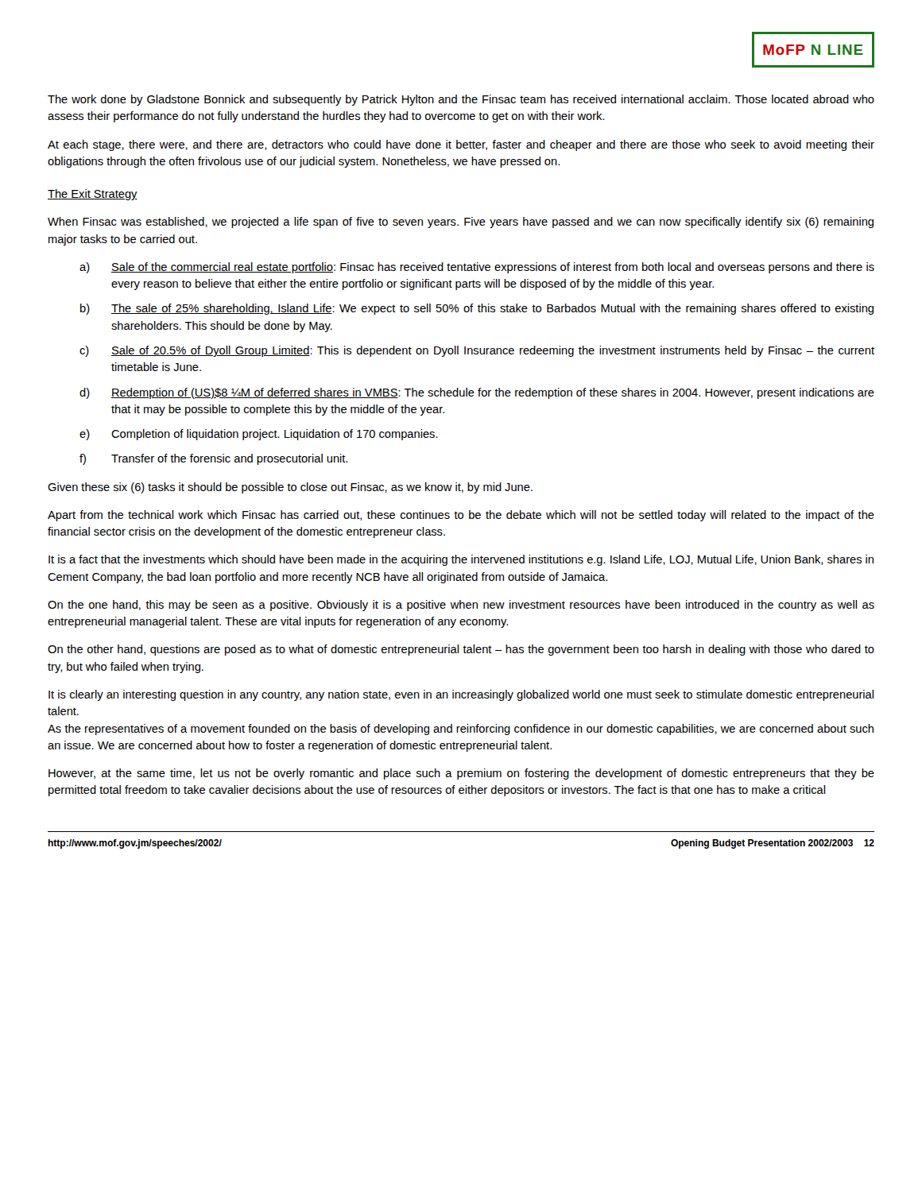MoFP N LINE
The work done by Gladstone Bonnick and subsequently by Patrick Hylton and the Finsac team has received international acclaim. Those located abroad who assess their performance do not fully understand the hurdles they had to overcome to get on with their work.
At each stage, there were, and there are, detractors who could have done it better, faster and cheaper and there are those who seek to avoid meeting their obligations through the often frivolous use of our judicial system. Nonetheless, we have pressed on.
The Exit Strategy
When Finsac was established, we projected a life span of five to seven years. Five years have passed and we can now specifically identify six (6) remaining major tasks to be carried out.
a) Sale of the commercial real estate portfolio: Finsac has received tentative expressions of interest from both local and overseas persons and there is every reason to believe that either the entire portfolio or significant parts will be disposed of by the middle of this year.
b) The sale of 25% shareholding, Island Life: We expect to sell 50% of this stake to Barbados Mutual with the remaining shares offered to existing shareholders. This should be done by May.
c) Sale of 20.5% of Dyoll Group Limited: This is dependent on Dyoll Insurance redeeming the investment instruments held by Finsac – the current timetable is June.
d) Redemption of (US)$8 ¼M of deferred shares in VMBS: The schedule for the redemption of these shares in 2004. However, present indications are that it may be possible to complete this by the middle of the year.
e) Completion of liquidation project. Liquidation of 170 companies.
f) Transfer of the forensic and prosecutorial unit.
Given these six (6) tasks it should be possible to close out Finsac, as we know it, by mid June.
Apart from the technical work which Finsac has carried out, these continues to be the debate which will not be settled today will related to the impact of the financial sector crisis on the development of the domestic entrepreneur class.
It is a fact that the investments which should have been made in the acquiring the intervened institutions e.g. Island Life, LOJ, Mutual Life, Union Bank, shares in Cement Company, the bad loan portfolio and more recently NCB have all originated from outside of Jamaica.
On the one hand, this may be seen as a positive. Obviously it is a positive when new investment resources have been introduced in the country as well as entrepreneurial managerial talent. These are vital inputs for regeneration of any economy.
On the other hand, questions are posed as to what of domestic entrepreneurial talent – has the government been too harsh in dealing with those who dared to try, but who failed when trying.
It is clearly an interesting question in any country, any nation state, even in an increasingly globalized world one must seek to stimulate domestic entrepreneurial talent.
As the representatives of a movement founded on the basis of developing and reinforcing confidence in our domestic capabilities, we are concerned about such an issue. We are concerned about how to foster a regeneration of domestic entrepreneurial talent.
However, at the same time, let us not be overly romantic and place such a premium on fostering the development of domestic entrepreneurs that they be permitted total freedom to take cavalier decisions about the use of resources of either depositors or investors. The fact is that one has to make a critical
http://www.mof.gov.jm/speeches/2002/ Opening Budget Presentation 2002/2003 12